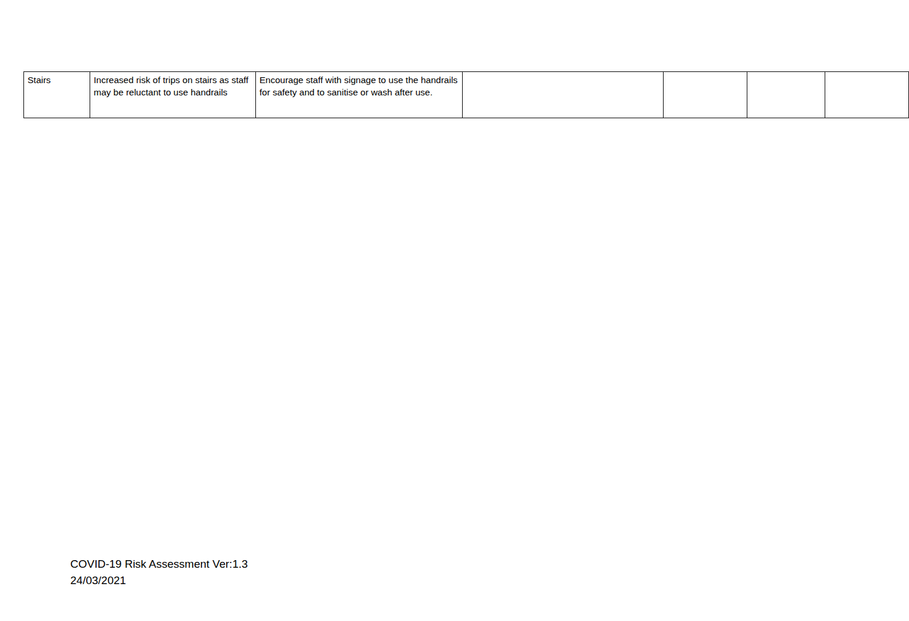| Stairs | Increased risk of trips on stairs as staff may be reluctant to use handrails | Encourage staff with signage to use the handrails for safety and to sanitise or wash after use. | | | | |
COVID-19 Risk Assessment Ver:1.3
24/03/2021